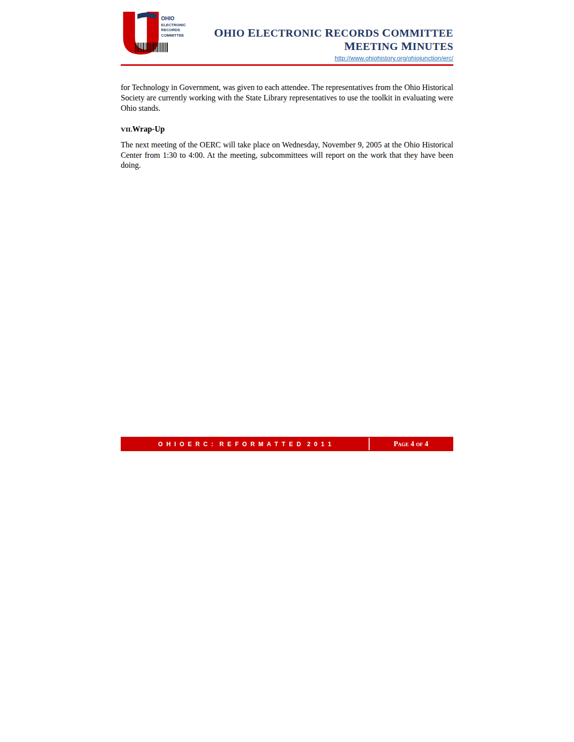OHIO ELECTRONIC RECORDS COMMITTEE
MEETING MINUTES
http://www.ohiohistory.org/ohiojunction/erc/
for Technology in Government, was given to each attendee. The representatives from the Ohio Historical Society are currently working with the State Library representatives to use the toolkit in evaluating were Ohio stands.
VII. Wrap-Up
The next meeting of the OERC will take place on Wednesday, November 9, 2005 at the Ohio Historical Center from 1:30 to 4:00. At the meeting, subcommittees will report on the work that they have been doing.
O H I O E R C : R E F O R M A T T E D 2 0 1 1
Page 4 of 4